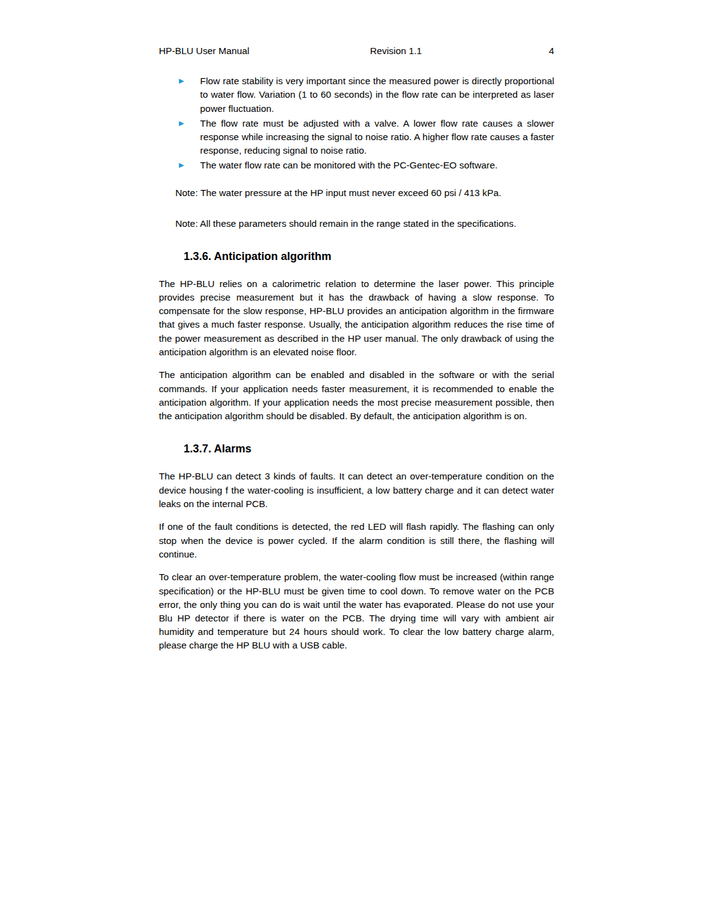HP-BLU User Manual
Revision 1.1
4
Flow rate stability is very important since the measured power is directly proportional to water flow. Variation (1 to 60 seconds) in the flow rate can be interpreted as laser power fluctuation.
The flow rate must be adjusted with a valve. A lower flow rate causes a slower response while increasing the signal to noise ratio. A higher flow rate causes a faster response, reducing signal to noise ratio.
The water flow rate can be monitored with the PC-Gentec-EO software.
Note: The water pressure at the HP input must never exceed 60 psi / 413 kPa.
Note: All these parameters should remain in the range stated in the specifications.
1.3.6. Anticipation algorithm
The HP-BLU relies on a calorimetric relation to determine the laser power. This principle provides precise measurement but it has the drawback of having a slow response. To compensate for the slow response, HP-BLU provides an anticipation algorithm in the firmware that gives a much faster response. Usually, the anticipation algorithm reduces the rise time of the power measurement as described in the HP user manual. The only drawback of using the anticipation algorithm is an elevated noise floor.
The anticipation algorithm can be enabled and disabled in the software or with the serial commands. If your application needs faster measurement, it is recommended to enable the anticipation algorithm. If your application needs the most precise measurement possible, then the anticipation algorithm should be disabled. By default, the anticipation algorithm is on.
1.3.7. Alarms
The HP-BLU can detect 3 kinds of faults. It can detect an over-temperature condition on the device housing f the water-cooling is insufficient, a low battery charge and it can detect water leaks on the internal PCB.
If one of the fault conditions is detected, the red LED will flash rapidly. The flashing can only stop when the device is power cycled. If the alarm condition is still there, the flashing will continue.
To clear an over-temperature problem, the water-cooling flow must be increased (within range specification) or the HP-BLU must be given time to cool down. To remove water on the PCB error, the only thing you can do is wait until the water has evaporated. Please do not use your Blu HP detector if there is water on the PCB. The drying time will vary with ambient air humidity and temperature but 24 hours should work. To clear the low battery charge alarm, please charge the HP BLU with a USB cable.